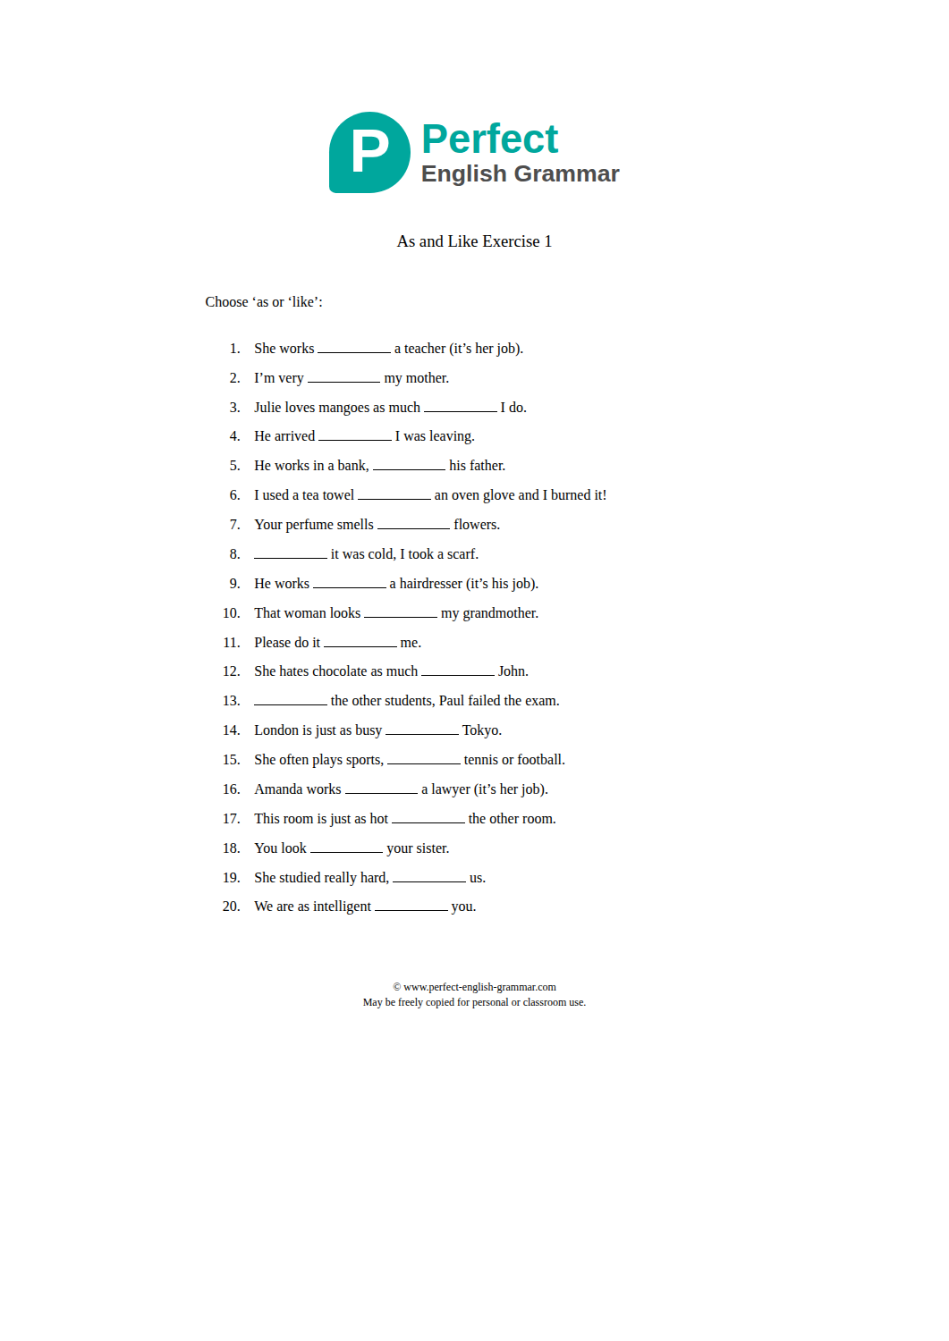P
Perfect English Grammar
As and Like Exercise 1
Choose ‘as or ‘like’:
She works a teacher (it’s her job).
I’m very my mother.
Julie loves mangoes as much I do.
He arrived I was leaving.
He works in a bank, his father.
I used a tea towel an oven glove and I burned it!
Your perfume smells flowers.
it was cold, I took a scarf.
He works a hairdresser (it’s his job).
That woman looks my grandmother.
Please do it me.
She hates chocolate as much John.
the other students, Paul failed the exam.
London is just as busy Tokyo.
She often plays sports, tennis or football.
Amanda works a lawyer (it’s her job).
This room is just as hot the other room.
You look your sister.
She studied really hard, us.
We are as intelligent you.
© www.perfect-english-grammar.com
May be freely copied for personal or classroom use.